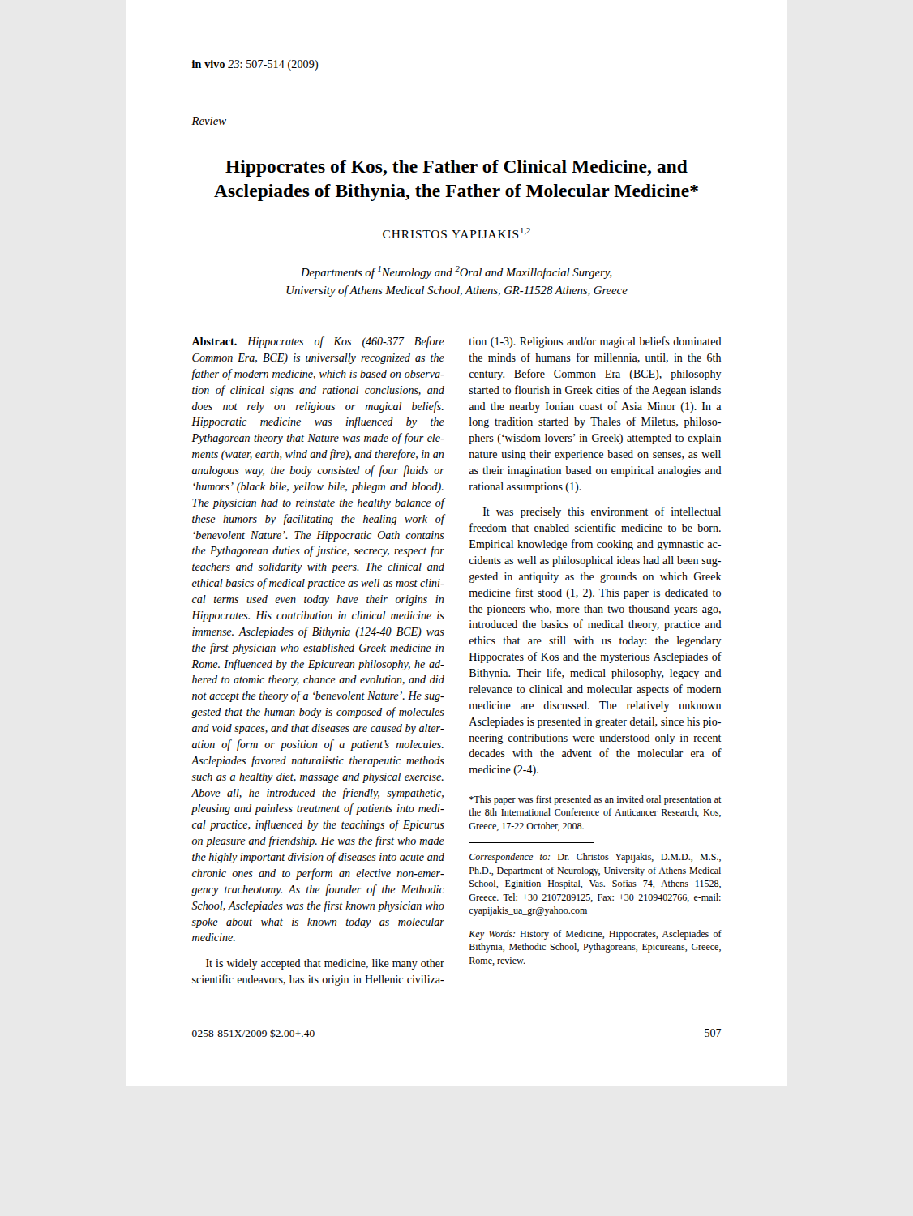in vivo 23: 507-514 (2009)
Review
Hippocrates of Kos, the Father of Clinical Medicine, and
Asclepiades of Bithynia, the Father of Molecular Medicine*
CHRISTOS YAPIJAKIS1,2
Departments of 1Neurology and 2Oral and Maxillofacial Surgery,
University of Athens Medical School, Athens, GR-11528 Athens, Greece
Abstract. Hippocrates of Kos (460-377 Before Common Era, BCE) is universally recognized as the father of modern medicine, which is based on observation of clinical signs and rational conclusions, and does not rely on religious or magical beliefs. Hippocratic medicine was influenced by the Pythagorean theory that Nature was made of four elements (water, earth, wind and fire), and therefore, in an analogous way, the body consisted of four fluids or ‘humors’ (black bile, yellow bile, phlegm and blood). The physician had to reinstate the healthy balance of these humors by facilitating the healing work of ‘benevolent Nature’. The Hippocratic Oath contains the Pythagorean duties of justice, secrecy, respect for teachers and solidarity with peers. The clinical and ethical basics of medical practice as well as most clinical terms used even today have their origins in Hippocrates. His contribution in clinical medicine is immense. Asclepiades of Bithynia (124-40 BCE) was the first physician who established Greek medicine in Rome. Influenced by the Epicurean philosophy, he adhered to atomic theory, chance and evolution, and did not accept the theory of a ‘benevolent Nature’. He suggested that the human body is composed of molecules and void spaces, and that diseases are caused by alteration of form or position of a patient’s molecules. Asclepiades favored naturalistic therapeutic methods such as a healthy diet, massage and physical exercise. Above all, he introduced the friendly, sympathetic, pleasing and painless treatment of patients into medical practice, influenced by the teachings of Epicurus on pleasure and friendship. He was the first who made the highly important division of diseases into acute and chronic ones and to perform an elective non-emergency tracheotomy. As the founder of the Methodic School, Asclepiades was the first known physician who spoke about what is known today as molecular medicine.
It is widely accepted that medicine, like many other scientific endeavors, has its origin in Hellenic civilization (1-3). Religious and/or magical beliefs dominated the minds of humans for millennia, until, in the 6th century. Before Common Era (BCE), philosophy started to flourish in Greek cities of the Aegean islands and the nearby Ionian coast of Asia Minor (1). In a long tradition started by Thales of Miletus, philosophers (‘wisdom lovers’ in Greek) attempted to explain nature using their experience based on senses, as well as their imagination based on empirical analogies and rational assumptions (1).
It was precisely this environment of intellectual freedom that enabled scientific medicine to be born. Empirical knowledge from cooking and gymnastic accidents as well as philosophical ideas had all been suggested in antiquity as the grounds on which Greek medicine first stood (1, 2). This paper is dedicated to the pioneers who, more than two thousand years ago, introduced the basics of medical theory, practice and ethics that are still with us today: the legendary Hippocrates of Kos and the mysterious Asclepiades of Bithynia. Their life, medical philosophy, legacy and relevance to clinical and molecular aspects of modern medicine are discussed. The relatively unknown Asclepiades is presented in greater detail, since his pioneering contributions were understood only in recent decades with the advent of the molecular era of medicine (2-4).
*This paper was first presented as an invited oral presentation at the 8th International Conference of Anticancer Research, Kos, Greece, 17-22 October, 2008.
Correspondence to: Dr. Christos Yapijakis, D.M.D., M.S., Ph.D., Department of Neurology, University of Athens Medical School, Eginition Hospital, Vas. Sofias 74, Athens 11528, Greece. Tel: +30 2107289125, Fax: +30 2109402766, e-mail: cyapijakis_ua_gr@yahoo.com
Key Words: History of Medicine, Hippocrates, Asclepiades of Bithynia, Methodic School, Pythagoreans, Epicureans, Greece, Rome, review.
0258-851X/2009 $2.00+.40 507